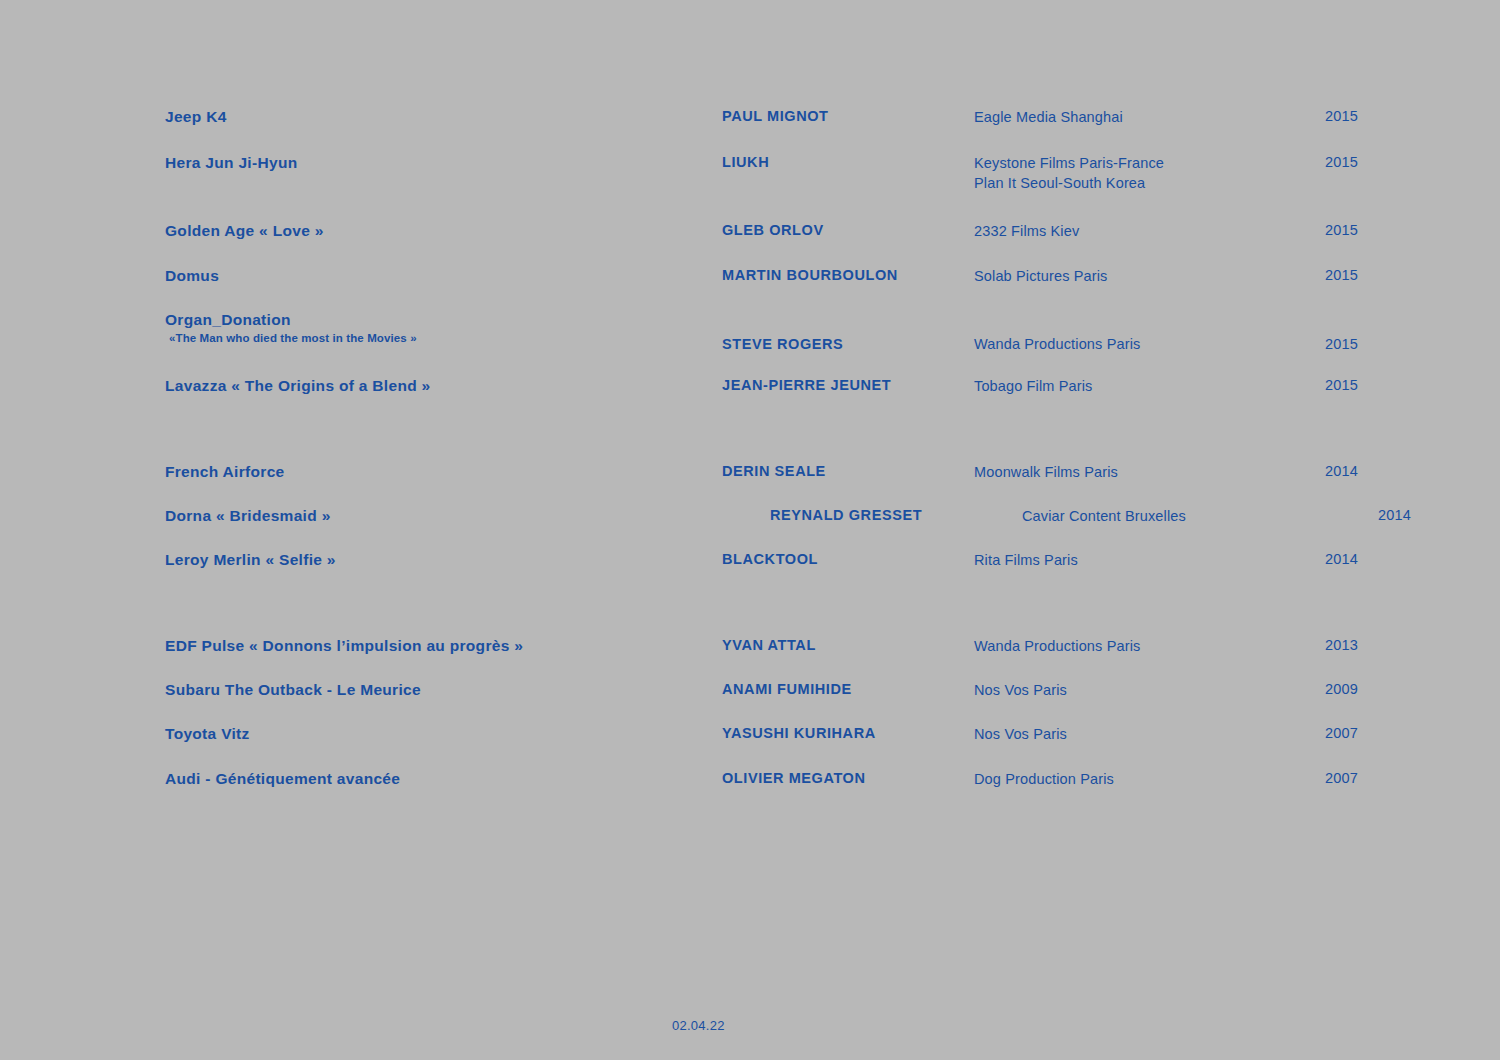Jeep K4 PAUL MIGNOT Eagle Media Shanghai 2015
Hera Jun Ji-Hyun LIUKH Keystone Films Paris-France
Plan It Seoul-South Korea 2015
Golden Age « Love » GLEB ORLOV 2332 Films Kiev 2015
Domus MARTIN BOURBOULON Solab Pictures Paris 2015
Organ_Donation «The Man who died the most in the Movies » STEVE ROGERS Wanda Productions Paris 2015
Lavazza « The Origins of a Blend » JEAN-PIERRE JEUNET Tobago Film Paris 2015
French Airforce DERIN SEALE Moonwalk Films Paris 2014
Dorna « Bridesmaid » REYNALD GRESSET Caviar Content Bruxelles 2014
Leroy Merlin « Selfie » BLACKTOOL Rita Films Paris 2014
EDF Pulse « Donnons l’impulsion au progrès » YVAN ATTAL Wanda Productions Paris 2013
Subaru The Outback - Le Meurice ANAMI FUMIHIDE Nos Vos Paris 2009
Toyota Vitz YASUSHI KURIHARA Nos Vos Paris 2007
Audi - Génétiquement avancée OLIVIER MEGATON Dog Production Paris 2007
02.04.22